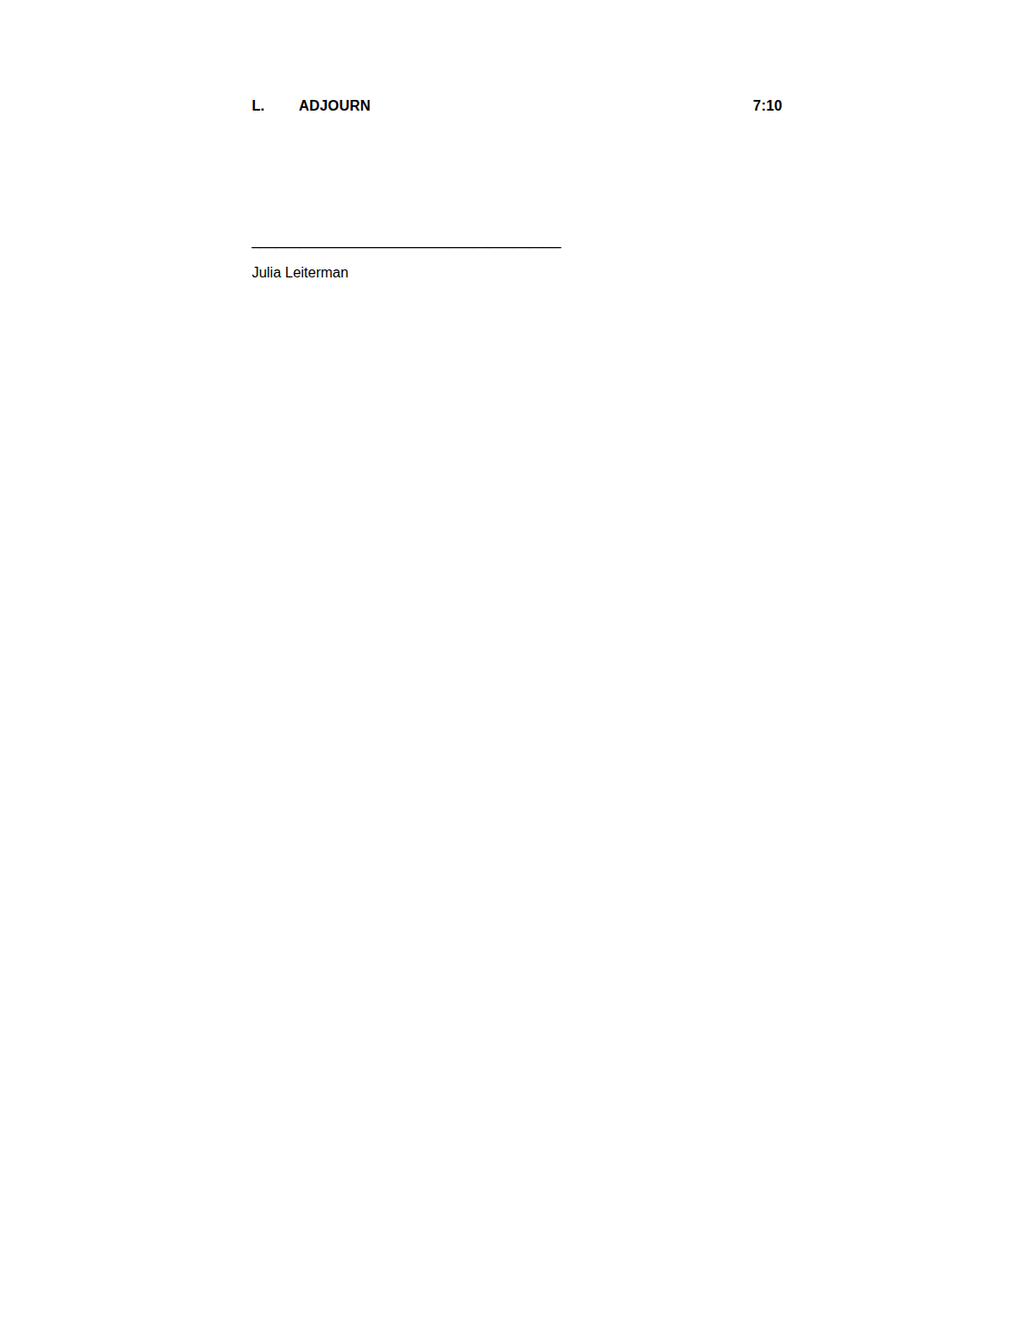L. ADJOURN 7:10
_______________________________________
Julia Leiterman